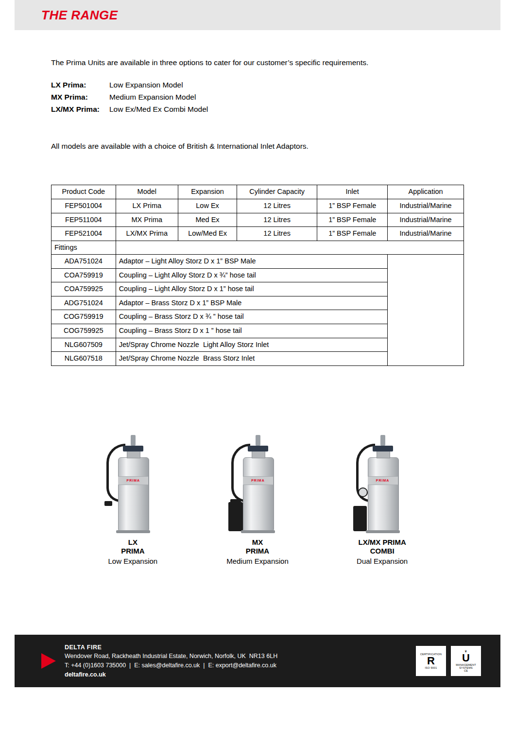THE RANGE
The Prima Units are available in three options to cater for our customer’s specific requirements.
LX Prima: Low Expansion Model
MX Prima: Medium Expansion Model
LX/MX Prima: Low Ex/Med Ex Combi Model
All models are available with a choice of British & International Inlet Adaptors.
| Product Code | Model | Expansion | Cylinder Capacity | Inlet | Application |
| --- | --- | --- | --- | --- | --- |
| FEP501004 | LX Prima | Low Ex | 12 Litres | 1” BSP Female | Industrial/Marine |
| FEP511004 | MX Prima | Med Ex | 12 Litres | 1” BSP Female | Industrial/Marine |
| FEP521004 | LX/MX Prima | Low/Med Ex | 12 Litres | 1” BSP Female | Industrial/Marine |
| Fittings | |
| ADA751024 | Adaptor – Light Alloy Storz D x 1” BSP Male | |
| COA759919 | Coupling – Light Alloy Storz D x ¾” hose tail |
| COA759925 | Coupling – Light Alloy Storz D x 1” hose tail |
| ADG751024 | Adaptor – Brass Storz D x 1” BSP Male |
| COG759919 | Coupling – Brass Storz D x ¾ ” hose tail |
| COG759925 | Coupling – Brass Storz D x 1 ” hose tail |
| NLG607509 | Jet/Spray Chrome Nozzle Light Alloy Storz Inlet |
| NLG607518 | Jet/Spray Chrome Nozzle Brass Storz Inlet |
PRIMA
LX
PRIMA
Low Expansion
PRIMA
MX
PRIMA
Medium Expansion
PRIMA
LX/MX PRIMA
COMBI
Dual Expansion
DELTA FIRE
Wendover Road, Rackheath Industrial Estate, Norwich, Norfolk, UK NR13 6LH
T: +44 (0)1603 735000 | E: sales@deltafire.co.uk | E: export@deltafire.co.uk
deltafire.co.uk
CERTIFICATION
R
ISO 9001
♛
U
MANAGEMENT SYSTEMS
CE